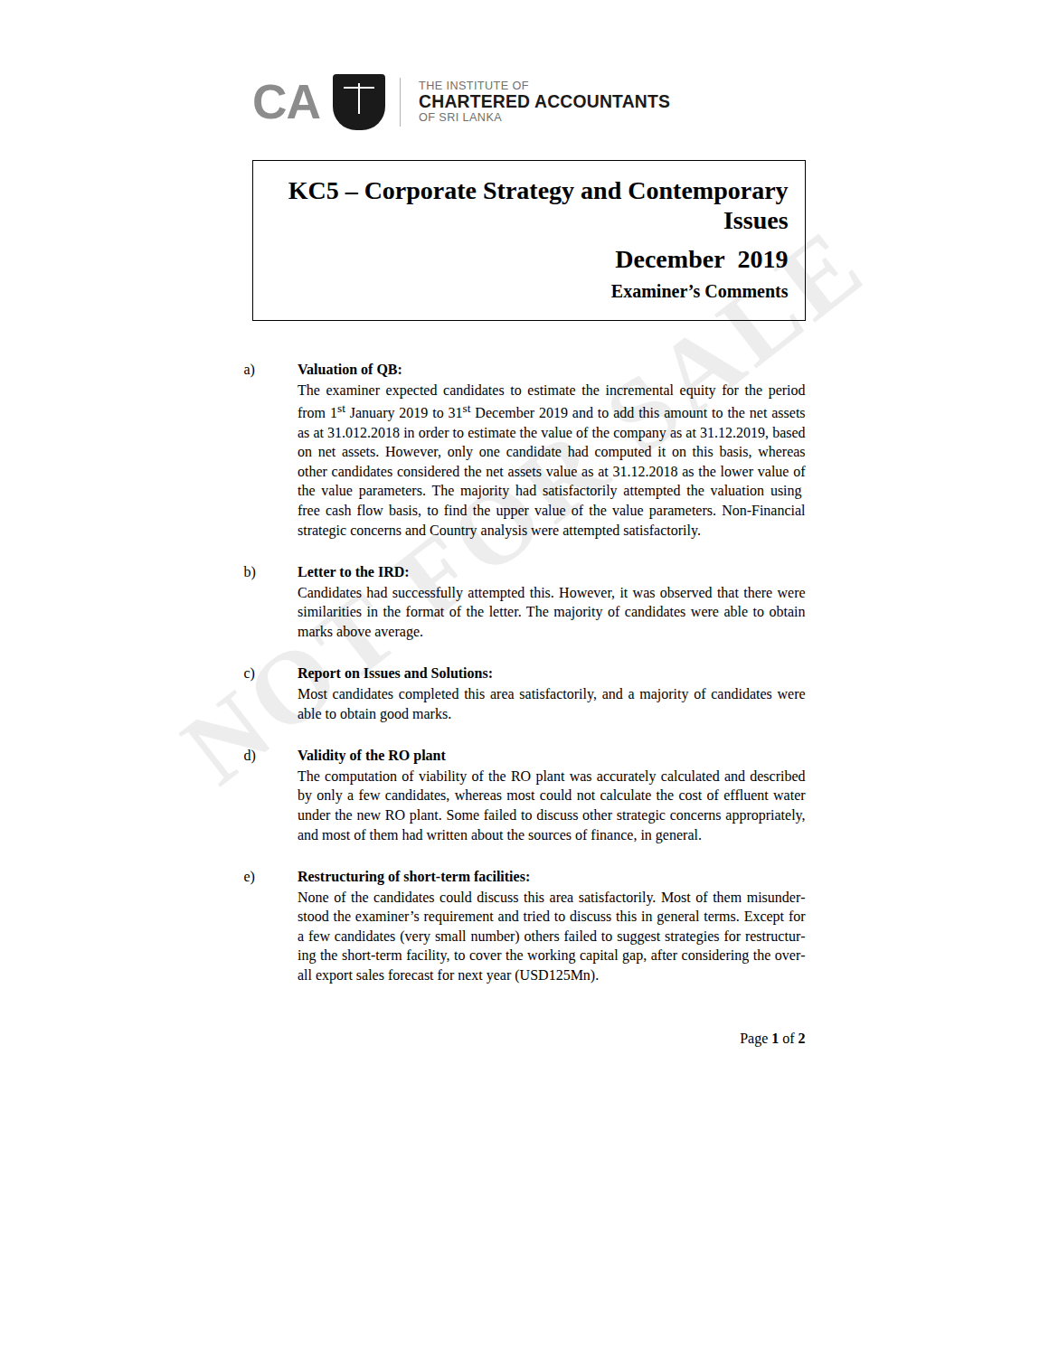NOT FOR SALE
CA
THE INSTITUTE OF
CHARTERED ACCOUNTANTS
OF SRI LANKA
KC5 – Corporate Strategy and Contemporary Issues
December 2019
Examiner’s Comments
a)
Valuation of QB:
The examiner expected candidates to estimate the incremental equity for the period from 1st January 2019 to 31st December 2019 and to add this amount to the net assets as at 31.012.2018 in order to estimate the value of the company as at 31.12.2019, based on net assets. However, only one candidate had computed it on this basis, whereas other candidates considered the net assets value as at 31.12.2018 as the lower value of the value parameters. The majority had satisfactorily attempted the valuation using free cash flow basis, to find the upper value of the value parameters. Non-Financial strategic concerns and Country analysis were attempted satisfactorily.
b)
Letter to the IRD:
Candidates had successfully attempted this. However, it was observed that there were similarities in the format of the letter. The majority of candidates were able to obtain marks above average.
c)
Report on Issues and Solutions:
Most candidates completed this area satisfactorily, and a majority of candidates were able to obtain good marks.
d)
Validity of the RO plant
The computation of viability of the RO plant was accurately calculated and described by only a few candidates, whereas most could not calculate the cost of effluent water under the new RO plant. Some failed to discuss other strategic concerns appropriately, and most of them had written about the sources of finance, in general.
e)
Restructuring of short-term facilities:
None of the candidates could discuss this area satisfactorily. Most of them misunderstood the examiner’s requirement and tried to discuss this in general terms. Except for a few candidates (very small number) others failed to suggest strategies for restructuring the short-term facility, to cover the working capital gap, after considering the overall export sales forecast for next year (USD125Mn).
Page 1 of 2